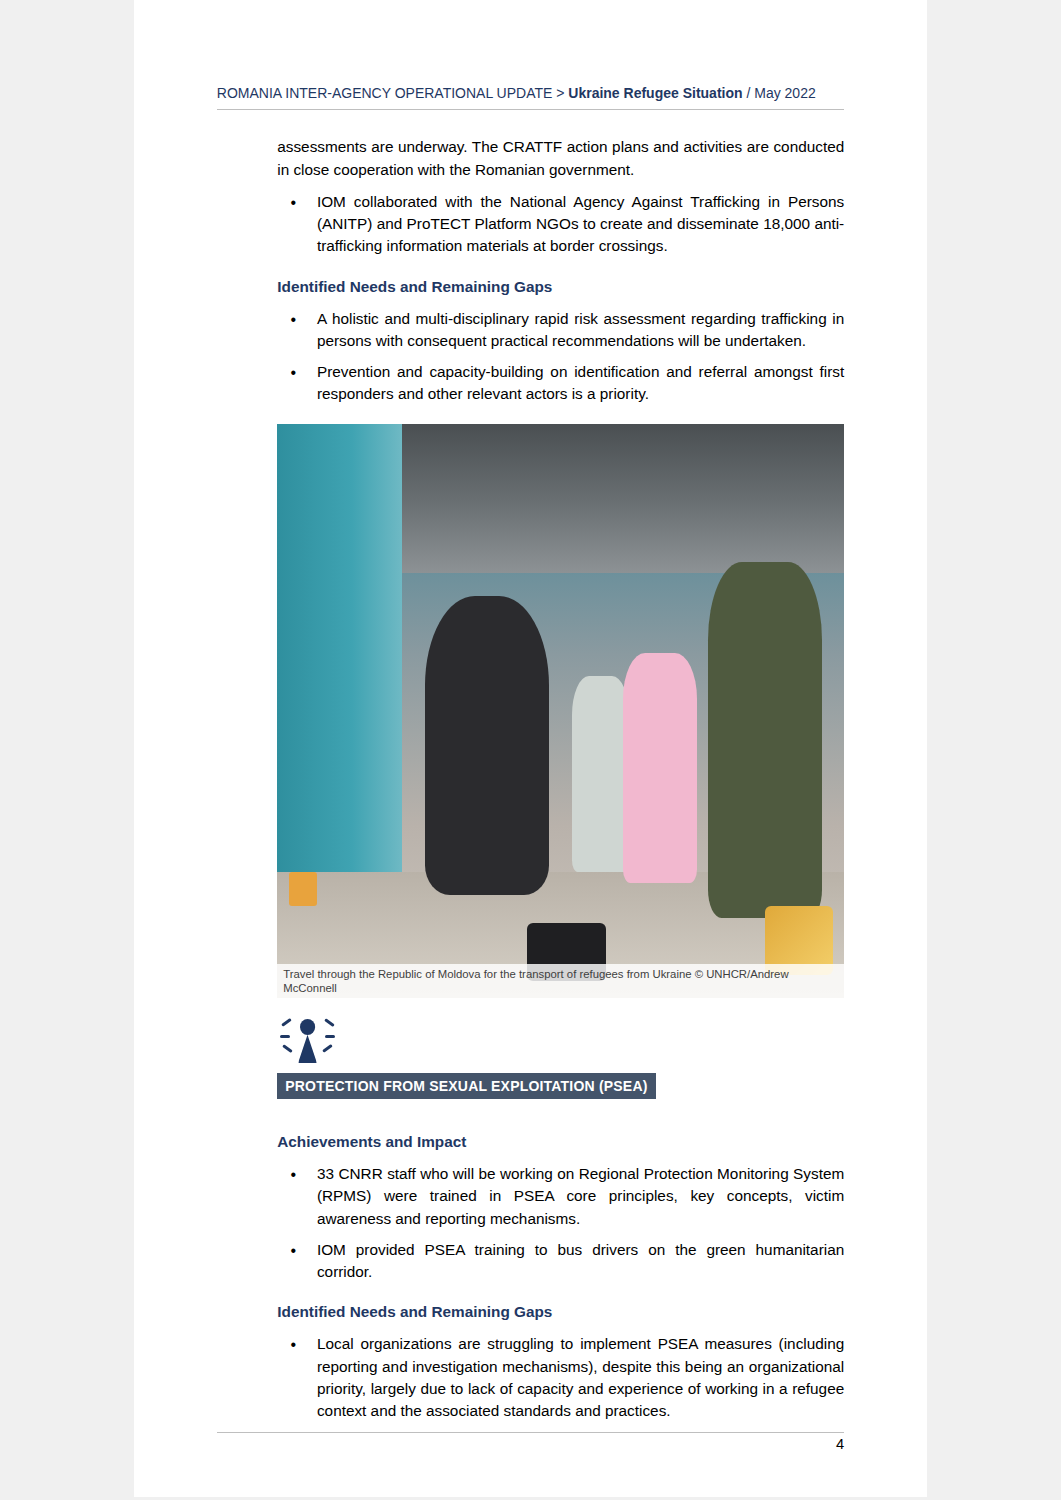ROMANIA INTER-AGENCY OPERATIONAL UPDATE > Ukraine Refugee Situation / May 2022
assessments are underway. The CRATTF action plans and activities are conducted in close cooperation with the Romanian government.
IOM collaborated with the National Agency Against Trafficking in Persons (ANITP) and ProTECT Platform NGOs to create and disseminate 18,000 anti-trafficking information materials at border crossings.
Identified Needs and Remaining Gaps
A holistic and multi-disciplinary rapid risk assessment regarding trafficking in persons with consequent practical recommendations will be undertaken.
Prevention and capacity-building on identification and referral amongst first responders and other relevant actors is a priority.
Travel through the Republic of Moldova for the transport of refugees from Ukraine © UNHCR/Andrew
McConnell
PROTECTION FROM SEXUAL EXPLOITATION (PSEA)
Achievements and Impact
33 CNRR staff who will be working on Regional Protection Monitoring System (RPMS) were trained in PSEA core principles, key concepts, victim awareness and reporting mechanisms.
IOM provided PSEA training to bus drivers on the green humanitarian corridor.
Identified Needs and Remaining Gaps
Local organizations are struggling to implement PSEA measures (including reporting and investigation mechanisms), despite this being an organizational priority, largely due to lack of capacity and experience of working in a refugee context and the associated standards and practices.
4